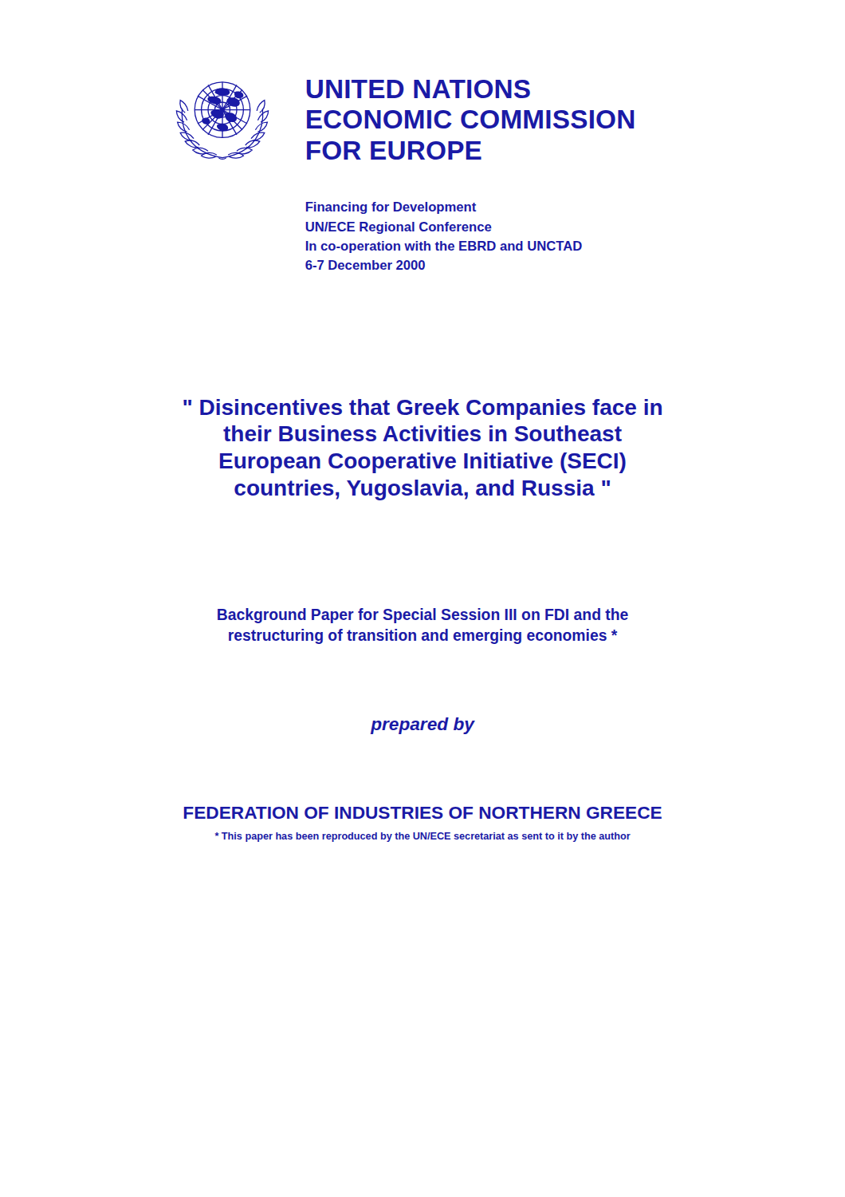UNITED NATIONS ECONOMIC COMMISSION FOR EUROPE
Financing for Development
UN/ECE Regional Conference
In co-operation with the EBRD and UNCTAD
6-7 December 2000
" Disincentives that Greek Companies face in their Business Activities in Southeast European Cooperative Initiative (SECI) countries, Yugoslavia, and Russia "
Background Paper for Special Session III on FDI and the restructuring of transition and emerging economies *
prepared by
FEDERATION OF INDUSTRIES OF NORTHERN GREECE
* This paper has been reproduced by the UN/ECE secretariat as sent to it by the author